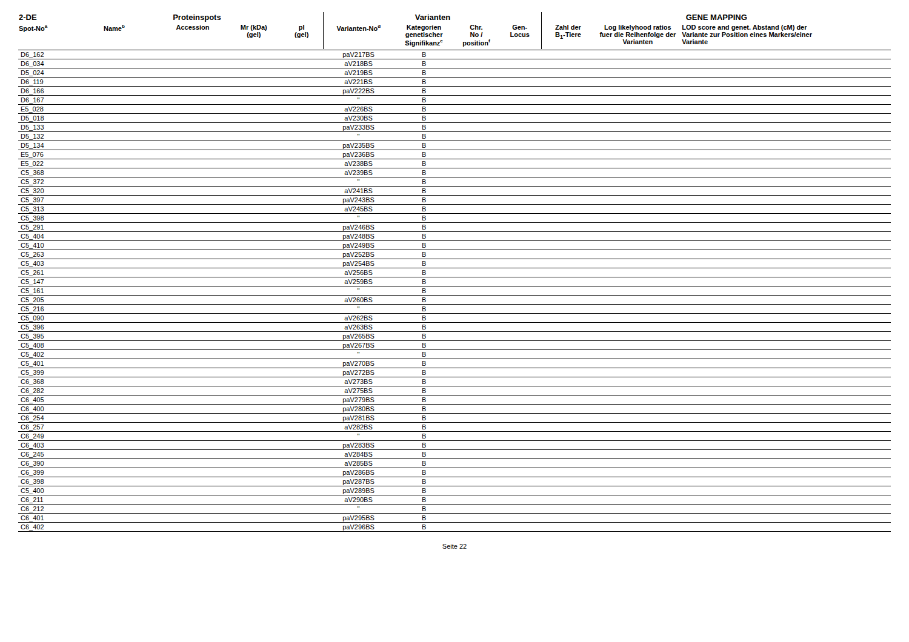| 2-DE | Proteinspots | Varianten | GENE MAPPING | |
| --- | --- | --- | --- | --- |
| Spot-No a | Name b | Accession | Mr (kDa) (gel) | pI (gel) | Varianten-No d | Kategorien genetischer Signifikanz e | Chr. No / position f | Gen- Locus | Zahl der B 1 -Tiere | Log likelyhood ratios fuer die Reihenfolge der Varianten | LOD score and genet. Abstand (cM) der Variante zur Position eines Markers/einer Variante |
| D6_162 | | | | | paV217BS | B | | | | | |
| D6_034 | | | | | aV218BS | B | | | | | |
| D5_024 | | | | | aV219BS | B | | | | | |
| D6_119 | | | | | aV221BS | B | | | | | |
| D6_166 | | | | | paV222BS | B | | | | | |
| D6_167 | | | | | " | B | | | | | |
| E5_028 | | | | | aV226BS | B | | | | | |
| D5_018 | | | | | aV230BS | B | | | | | |
| D5_133 | | | | | paV233BS | B | | | | | |
| D5_132 | | | | | " | B | | | | | |
| D5_134 | | | | | paV235BS | B | | | | | |
| E5_076 | | | | | paV236BS | B | | | | | |
| E5_022 | | | | | aV238BS | B | | | | | |
| C5_368 | | | | | aV239BS | B | | | | | |
| C5_372 | | | | | " | B | | | | | |
| C5_320 | | | | | aV241BS | B | | | | | |
| C5_397 | | | | | paV243BS | B | | | | | |
| C5_313 | | | | | aV245BS | B | | | | | |
| C5_398 | | | | | " | B | | | | | |
| C5_291 | | | | | paV246BS | B | | | | | |
| C5_404 | | | | | paV248BS | B | | | | | |
| C5_410 | | | | | paV249BS | B | | | | | |
| C5_263 | | | | | paV252BS | B | | | | | |
| C5_403 | | | | | paV254BS | B | | | | | |
| C5_261 | | | | | aV256BS | B | | | | | |
| C5_147 | | | | | aV259BS | B | | | | | |
| C5_161 | | | | | " | B | | | | | |
| C5_205 | | | | | aV260BS | B | | | | | |
| C5_216 | | | | | " | B | | | | | |
| C5_090 | | | | | aV262BS | B | | | | | |
| C5_396 | | | | | aV263BS | B | | | | | |
| C5_395 | | | | | paV265BS | B | | | | | |
| C5_408 | | | | | paV267BS | B | | | | | |
| C5_402 | | | | | " | B | | | | | |
| C5_401 | | | | | paV270BS | B | | | | | |
| C5_399 | | | | | paV272BS | B | | | | | |
| C6_368 | | | | | aV273BS | B | | | | | |
| C6_282 | | | | | aV275BS | B | | | | | |
| C6_405 | | | | | paV279BS | B | | | | | |
| C6_400 | | | | | paV280BS | B | | | | | |
| C6_254 | | | | | paV281BS | B | | | | | |
| C6_257 | | | | | aV282BS | B | | | | | |
| C6_249 | | | | | " | B | | | | | |
| C6_403 | | | | | paV283BS | B | | | | | |
| C6_245 | | | | | aV284BS | B | | | | | |
| C6_390 | | | | | aV285BS | B | | | | | |
| C6_399 | | | | | paV286BS | B | | | | | |
| C6_398 | | | | | paV287BS | B | | | | | |
| C5_400 | | | | | paV289BS | B | | | | | |
| C6_211 | | | | | aV290BS | B | | | | | |
| C6_212 | | | | | " | B | | | | | |
| C6_401 | | | | | paV295BS | B | | | | | |
| C6_402 | | | | | paV296BS | B | | | | | |
Seite 22